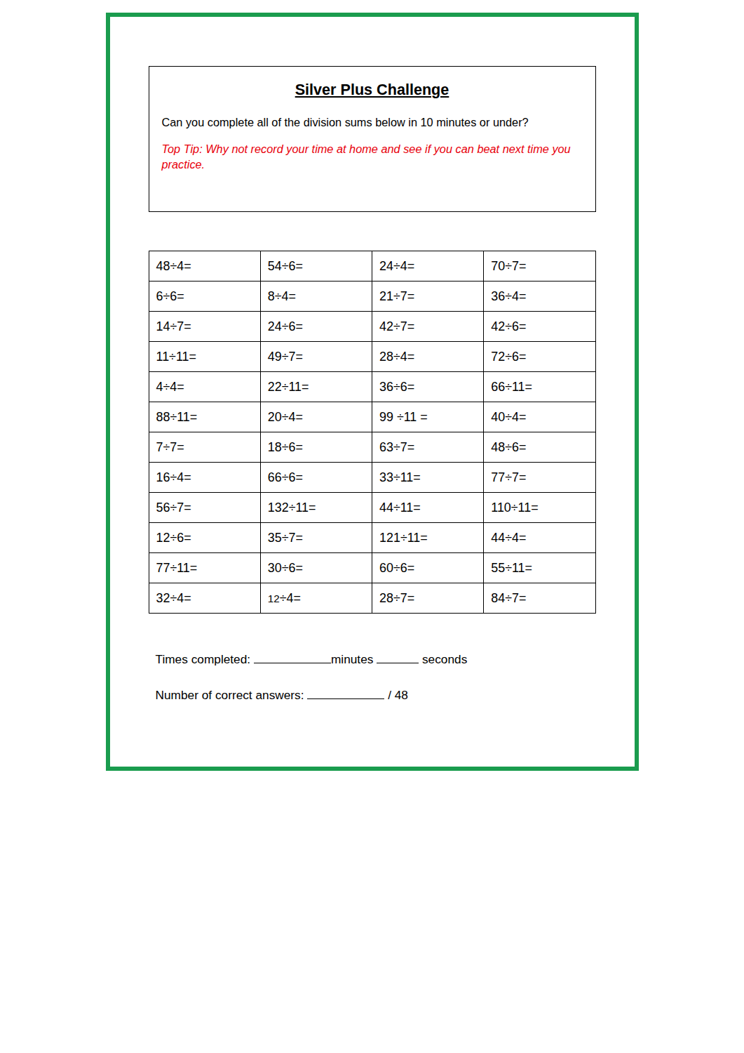Silver Plus Challenge
Can you complete all of the division sums below in 10 minutes or under?
Top Tip: Why not record your time at home and see if you can beat next time you practice.
| 48÷4= | 54÷6= | 24÷4= | 70÷7= |
| 6÷6= | 8÷4= | 21÷7= | 36÷4= |
| 14÷7= | 24÷6= | 42÷7= | 42÷6= |
| 11÷11= | 49÷7= | 28÷4= | 72÷6= |
| 4÷4= | 22÷11= | 36÷6= | 66÷11= |
| 88÷11= | 20÷4= | 99 ÷11 = | 40÷4= |
| 7÷7= | 18÷6= | 63÷7= | 48÷6= |
| 16÷4= | 66÷6= | 33÷11= | 77÷7= |
| 56÷7= | 132÷11= | 44÷11= | 110÷11= |
| 12÷6= | 35÷7= | 121÷11= | 44÷4= |
| 77÷11= | 30÷6= | 60÷6= | 55÷11= |
| 32÷4= | 12 ÷4= | 28÷7= | 84÷7= |
Times completed: minutes seconds
Number of correct answers: / 48